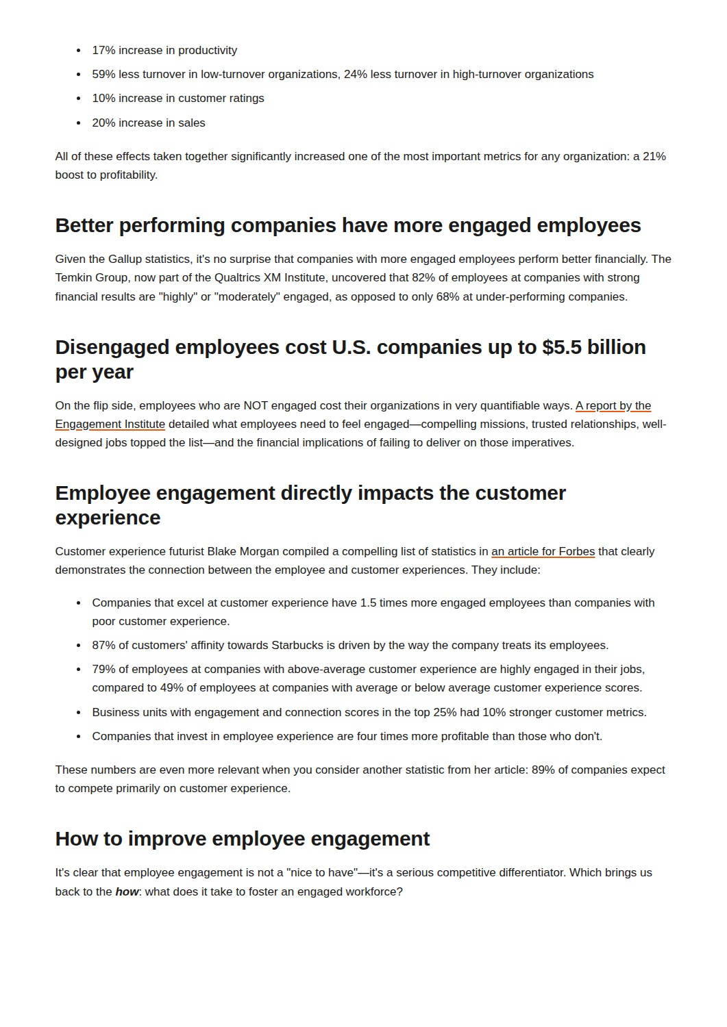17% increase in productivity
59% less turnover in low-turnover organizations, 24% less turnover in high-turnover organizations
10% increase in customer ratings
20% increase in sales
All of these effects taken together significantly increased one of the most important metrics for any organization: a 21% boost to profitability.
Better performing companies have more engaged employees
Given the Gallup statistics, it's no surprise that companies with more engaged employees perform better financially. The Temkin Group, now part of the Qualtrics XM Institute, uncovered that 82% of employees at companies with strong financial results are "highly" or "moderately" engaged, as opposed to only 68% at under-performing companies.
Disengaged employees cost U.S. companies up to $5.5 billion per year
On the flip side, employees who are NOT engaged cost their organizations in very quantifiable ways. A report by the Engagement Institute detailed what employees need to feel engaged—compelling missions, trusted relationships, well-designed jobs topped the list—and the financial implications of failing to deliver on those imperatives.
Employee engagement directly impacts the customer experience
Customer experience futurist Blake Morgan compiled a compelling list of statistics in an article for Forbes that clearly demonstrates the connection between the employee and customer experiences. They include:
Companies that excel at customer experience have 1.5 times more engaged employees than companies with poor customer experience.
87% of customers' affinity towards Starbucks is driven by the way the company treats its employees.
79% of employees at companies with above-average customer experience are highly engaged in their jobs, compared to 49% of employees at companies with average or below average customer experience scores.
Business units with engagement and connection scores in the top 25% had 10% stronger customer metrics.
Companies that invest in employee experience are four times more profitable than those who don't.
These numbers are even more relevant when you consider another statistic from her article: 89% of companies expect to compete primarily on customer experience.
How to improve employee engagement
It's clear that employee engagement is not a "nice to have"—it's a serious competitive differentiator. Which brings us back to the how: what does it take to foster an engaged workforce?